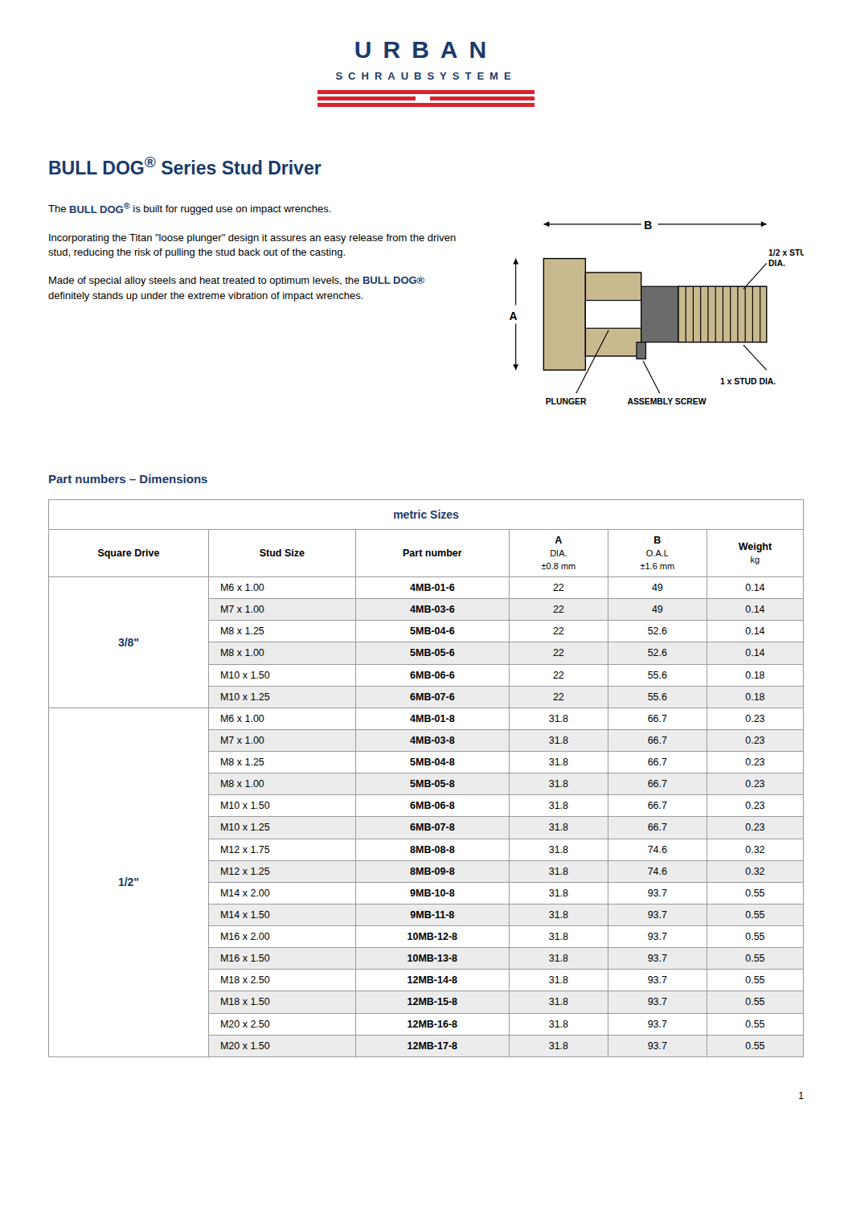URBAN
SCHRAUBSYSTEME
BULL DOG® Series Stud Driver
The BULL DOG® is built for rugged use on impact wrenches.
Incorporating the Titan "loose plunger" design it assures an easy release from the driven stud, reducing the risk of pulling the stud back out of the casting.
Made of special alloy steels and heat treated to optimum levels, the BULL DOG® definitely stands up under the extreme vibration of impact wrenches.
B A 1/2 x STUD DIA. 1 x STUD DIA. PLUNGER ASSEMBLY SCREW
Part numbers – Dimensions
| metric Sizes |
| --- |
| Square Drive | Stud Size | Part number | A DIA. ±0.8 mm | B O.A.L ±1.6 mm | Weight kg |
| 3/8" | M6 x 1.00 | 4MB-01-6 | 22 | 49 | 0.14 |
| M7 x 1.00 | 4MB-03-6 | 22 | 49 | 0.14 |
| M8 x 1.25 | 5MB-04-6 | 22 | 52.6 | 0.14 |
| M8 x 1.00 | 5MB-05-6 | 22 | 52.6 | 0.14 |
| M10 x 1.50 | 6MB-06-6 | 22 | 55.6 | 0.18 |
| M10 x 1.25 | 6MB-07-6 | 22 | 55.6 | 0.18 |
| 1/2" | M6 x 1.00 | 4MB-01-8 | 31.8 | 66.7 | 0.23 |
| M7 x 1.00 | 4MB-03-8 | 31.8 | 66.7 | 0.23 |
| M8 x 1.25 | 5MB-04-8 | 31.8 | 66.7 | 0.23 |
| M8 x 1.00 | 5MB-05-8 | 31.8 | 66.7 | 0.23 |
| M10 x 1.50 | 6MB-06-8 | 31.8 | 66.7 | 0.23 |
| M10 x 1.25 | 6MB-07-8 | 31.8 | 66.7 | 0.23 |
| M12 x 1.75 | 8MB-08-8 | 31.8 | 74.6 | 0.32 |
| M12 x 1.25 | 8MB-09-8 | 31.8 | 74.6 | 0.32 |
| M14 x 2.00 | 9MB-10-8 | 31.8 | 93.7 | 0.55 |
| M14 x 1.50 | 9MB-11-8 | 31.8 | 93.7 | 0.55 |
| M16 x 2.00 | 10MB-12-8 | 31.8 | 93.7 | 0.55 |
| M16 x 1.50 | 10MB-13-8 | 31.8 | 93.7 | 0.55 |
| M18 x 2.50 | 12MB-14-8 | 31.8 | 93.7 | 0.55 |
| M18 x 1.50 | 12MB-15-8 | 31.8 | 93.7 | 0.55 |
| M20 x 2.50 | 12MB-16-8 | 31.8 | 93.7 | 0.55 |
| M20 x 1.50 | 12MB-17-8 | 31.8 | 93.7 | 0.55 |
1